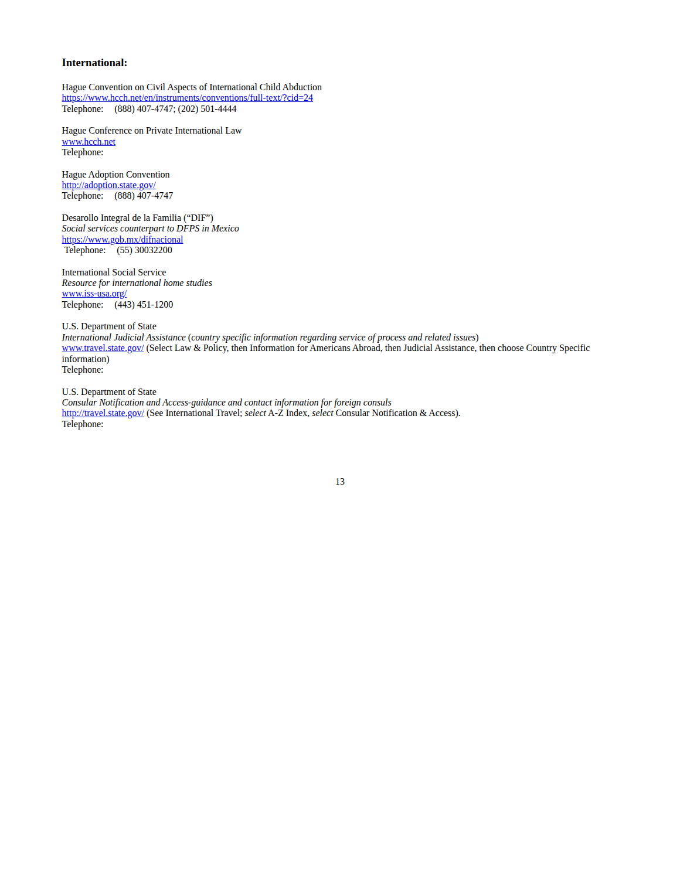International:
Hague Convention on Civil Aspects of International Child Abduction
https://www.hcch.net/en/instruments/conventions/full-text/?cid=24
Telephone:(888) 407-4747; (202) 501-4444
Hague Conference on Private International Law
www.hcch.net
Telephone:
Hague Adoption Convention
http://adoption.state.gov/
Telephone:(888) 407-4747
Desarollo Integral de la Familia (“DIF”)
Social services counterpart to DFPS in Mexico
https://www.gob.mx/difnacional
Telephone:(55) 30032200
International Social Service
Resource for international home studies
www.iss-usa.org/
Telephone:(443) 451-1200
U.S. Department of State
International Judicial Assistance (country specific information regarding service of process and related issues)
www.travel.state.gov/ (Select Law & Policy, then Information for Americans Abroad, then Judicial Assistance, then choose Country Specific information)
Telephone:
U.S. Department of State
Consular Notification and Access-guidance and contact information for foreign consuls
http://travel.state.gov/ (See International Travel; select A-Z Index, select Consular Notification & Access).
Telephone:
13